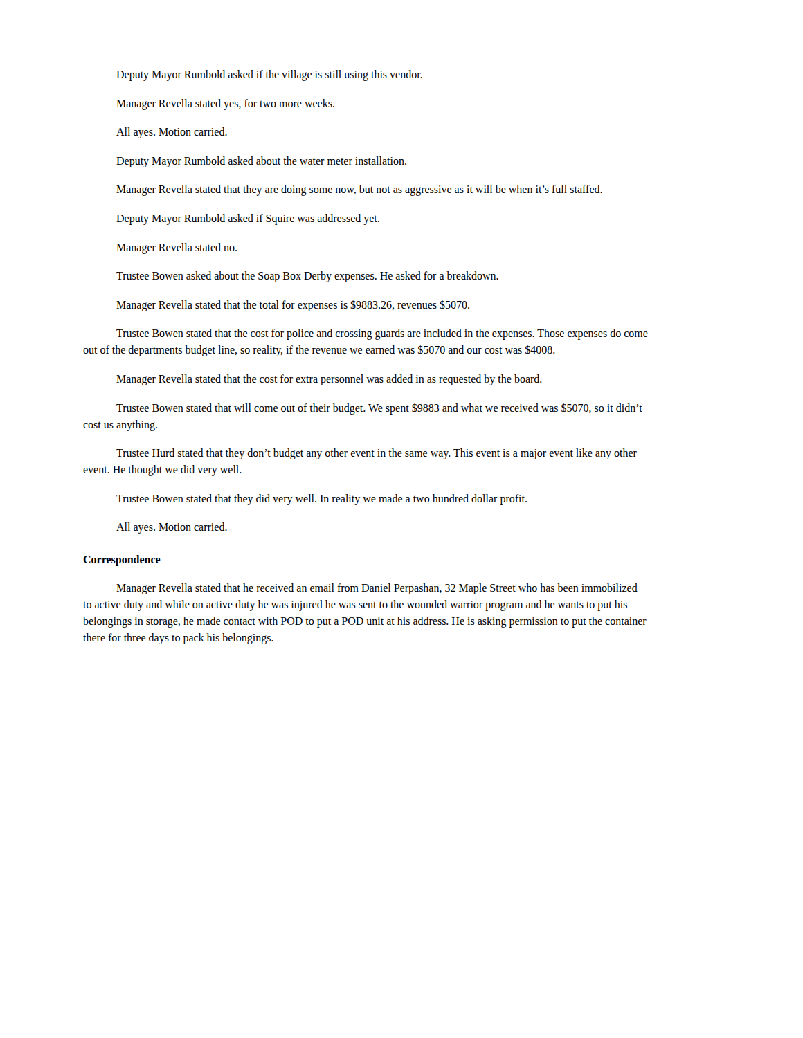Deputy Mayor Rumbold asked if the village is still using this vendor.
Manager Revella stated yes, for two more weeks.
All ayes. Motion carried.
Deputy Mayor Rumbold asked about the water meter installation.
Manager Revella stated that they are doing some now, but not as aggressive as it will be when it’s full staffed.
Deputy Mayor Rumbold asked if Squire was addressed yet.
Manager Revella stated no.
Trustee Bowen asked about the Soap Box Derby expenses. He asked for a breakdown.
Manager Revella stated that the total for expenses is $9883.26, revenues $5070.
Trustee Bowen stated that the cost for police and crossing guards are included in the expenses. Those expenses do come out of the departments budget line, so reality, if the revenue we earned was $5070 and our cost was $4008.
Manager Revella stated that the cost for extra personnel was added in as requested by the board.
Trustee Bowen stated that will come out of their budget. We spent $9883 and what we received was $5070, so it didn’t cost us anything.
Trustee Hurd stated that they don’t budget any other event in the same way. This event is a major event like any other event. He thought we did very well.
Trustee Bowen stated that they did very well. In reality we made a two hundred dollar profit.
All ayes. Motion carried.
Correspondence
Manager Revella stated that he received an email from Daniel Perpashan, 32 Maple Street who has been immobilized to active duty and while on active duty he was injured he was sent to the wounded warrior program and he wants to put his belongings in storage, he made contact with POD to put a POD unit at his address. He is asking permission to put the container there for three days to pack his belongings.